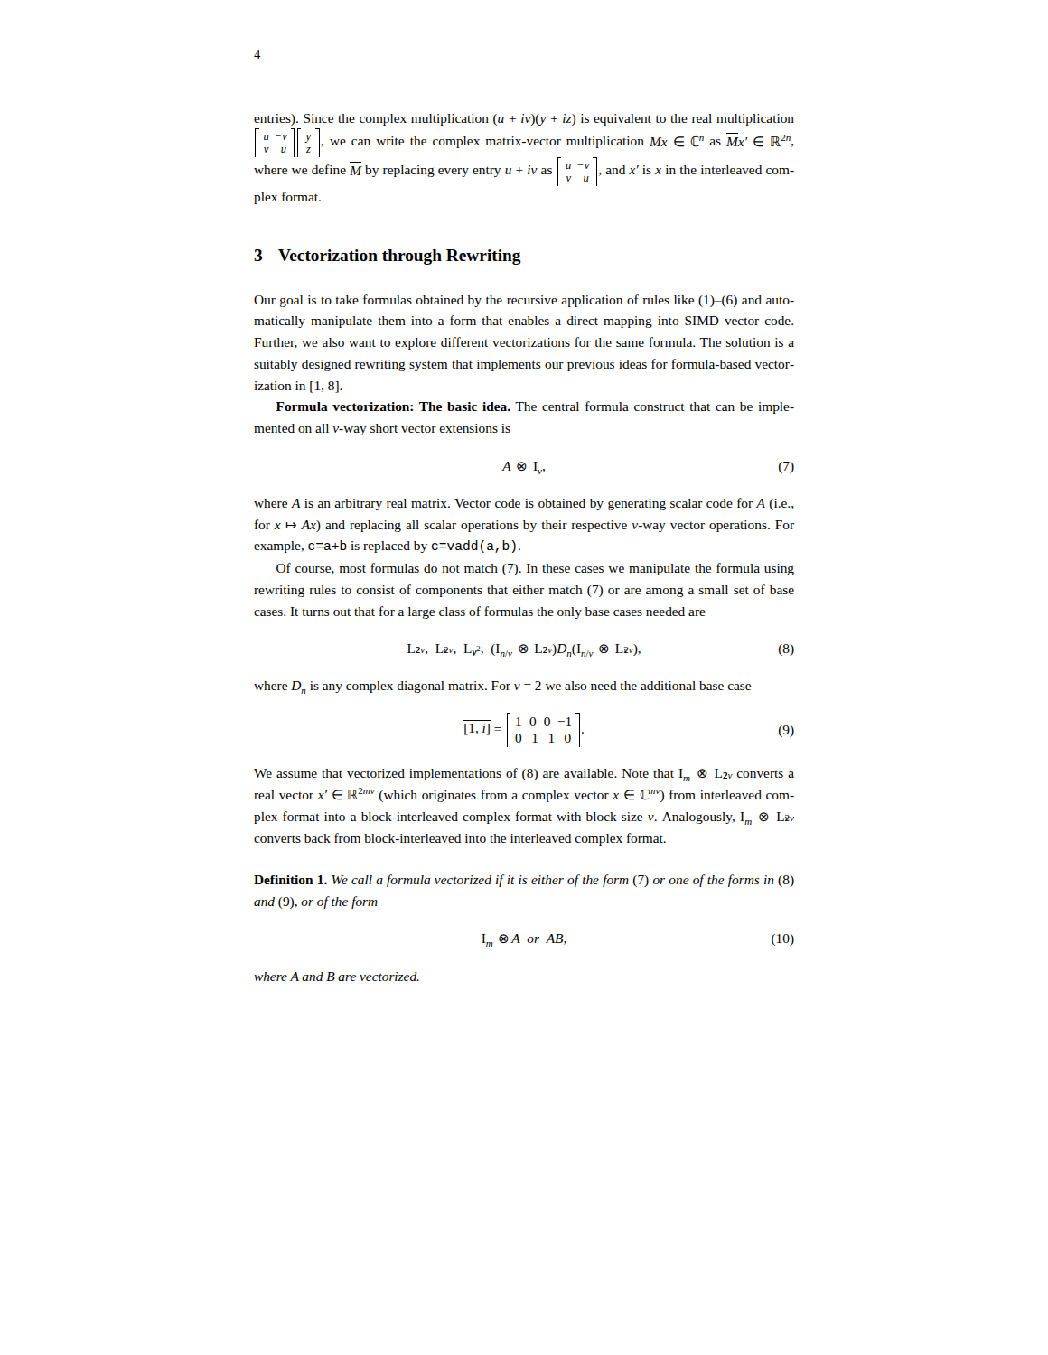4
entries). Since the complex multiplication (u + iv)(y + iz) is equivalent to the real multiplication u−v vu yz, we can write the complex matrix-vector multiplication Mx ∈ ℂn as Mx′ ∈ ℝ2n, where we define M by replacing every entry u + iv as u−v vu, and x′ is x in the interleaved complex format.
3 Vectorization through Rewriting
Our goal is to take formulas obtained by the recursive application of rules like (1)–(6) and automatically manipulate them into a form that enables a direct mapping into SIMD vector code. Further, we also want to explore different vectorizations for the same formula. The solution is a suitably designed rewriting system that implements our previous ideas for formula-based vectorization in [1, 8].
Formula vectorization: The basic idea. The central formula construct that can be implemented on all ν-way short vector extensions is
A ⊗ Iν, (7)
where A is an arbitrary real matrix. Vector code is obtained by generating scalar code for A (i.e., for x ↦ Ax) and replacing all scalar operations by their respective ν-way vector operations. For example, c=a+b is replaced by c=vadd(a,b).
Of course, most formulas do not match (7). In these cases we manipulate the formula using rewriting rules to consist of components that either match (7) or are among a small set of base cases. It turns out that for a large class of formulas the only base cases needed are
L 2ν2, L 2νν, Lν2ν, (In/ν ⊗ L 2ν2)Dn(In/ν ⊗ L 2νν), (8)
where Dn is any complex diagonal matrix. For ν = 2 we also need the additional base case
[1, i] = 100−10110. (9)
We assume that vectorized implementations of (8) are available. Note that Im ⊗ L 2ν2 converts a real vector x′ ∈ ℝ2mν (which originates from a complex vector x ∈ ℂmν) from interleaved complex format into a block-interleaved complex format with block size ν. Analogously, Im ⊗ L 2νν converts back from block-interleaved into the interleaved complex format.
Definition 1. We call a formula vectorized if it is either of the form (7) or one of the forms in (8) and (9), or of the form
Im ⊗A or AB, (10)
where A and B are vectorized.